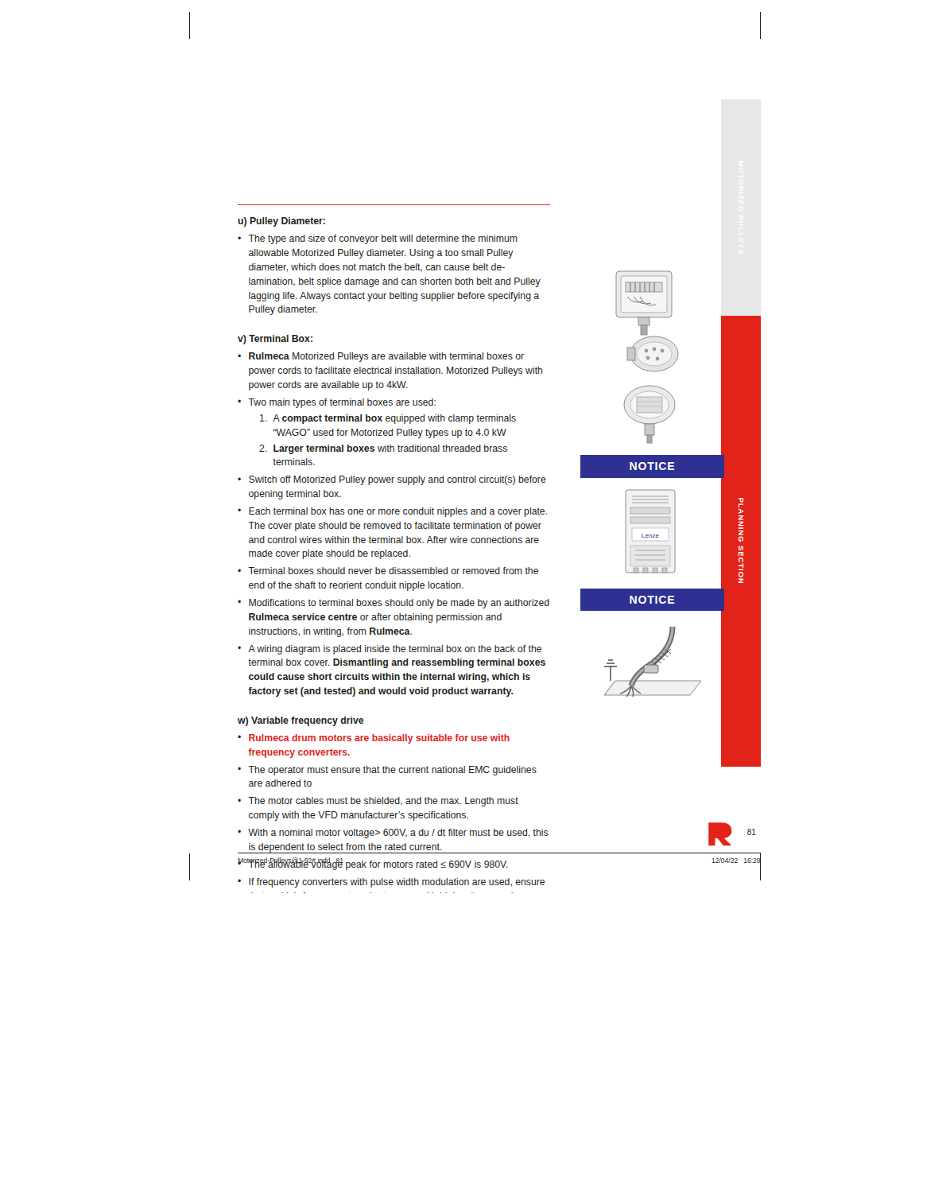MOTORIZED PULLEYS
PLANNING SECTION
u) Pulley Diameter:
The type and size of conveyor belt will determine the minimum allowable Motorized Pulley diameter. Using a too small Pulley diameter, which does not match the belt, can cause belt de-lamination, belt splice damage and can shorten both belt and Pulley lagging life. Always contact your belting supplier before specifying a Pulley diameter.
v) Terminal Box:
Rulmeca Motorized Pulleys are available with terminal boxes or power cords to facilitate electrical installation. Motorized Pulleys with power cords are available up to 4kW.
Two main types of terminal boxes are used:
A compact terminal box equipped with clamp terminals “WAGO” used for Motorized Pulley types up to 4.0 kW
Larger terminal boxes with traditional threaded brass terminals.
Switch off Motorized Pulley power supply and control circuit(s) before opening terminal box.
Each terminal box has one or more conduit nipples and a cover plate. The cover plate should be removed to facilitate termination of power and control wires within the terminal box. After wire connections are made cover plate should be replaced.
Terminal boxes should never be disassembled or removed from the end of the shaft to reorient conduit nipple location.
Modifications to terminal boxes should only be made by an authorized Rulmeca service centre or after obtaining permission and instructions, in writing, from Rulmeca.
A wiring diagram is placed inside the terminal box on the back of the terminal box cover. Dismantling and reassembling terminal boxes could cause short circuits within the internal wiring, which is factory set (and tested) and would void product warranty.
w) Variable frequency drive
Rulmeca drum motors are basically suitable for use with frequency converters.
The operator must ensure that the current national EMC guidelines are adhered to
The motor cables must be shielded, and the max. Length must comply with the VFD manufacturer’s specifications.
With a nominal motor voltage> 600V, a du / dt filter must be used, this is dependent to select from the rated current.
The allowable voltage peak for motors rated ≤ 690V is 980V.
If frequency converters with pulse width modulation are used, ensure that no high-frequency transients occur with high voltage peaks.
The following inverter data must be set and observed during operation:
Minimum clock frequency: 3kHz
Current limit: 1.2 * IN
Maximum overload time: 60s
Minimum frequency: 25Hz or 35Hz (at 60Hz base motor)
Maximum frequency: 55Hz or 65Hz (with 60Hz base motor)
For Frequencies outside of this range please ask Rulmeca technical department for advise and confirmation first.
The current monitoring of the frequency converter must match the rms value of the machine current with a record tolerance of ± 5% relative to rated motor current.
NOTICE
Lenze
NOTICE
Motorized-Pulleys@1-92#.indd 81 12/04/22 16:29
81